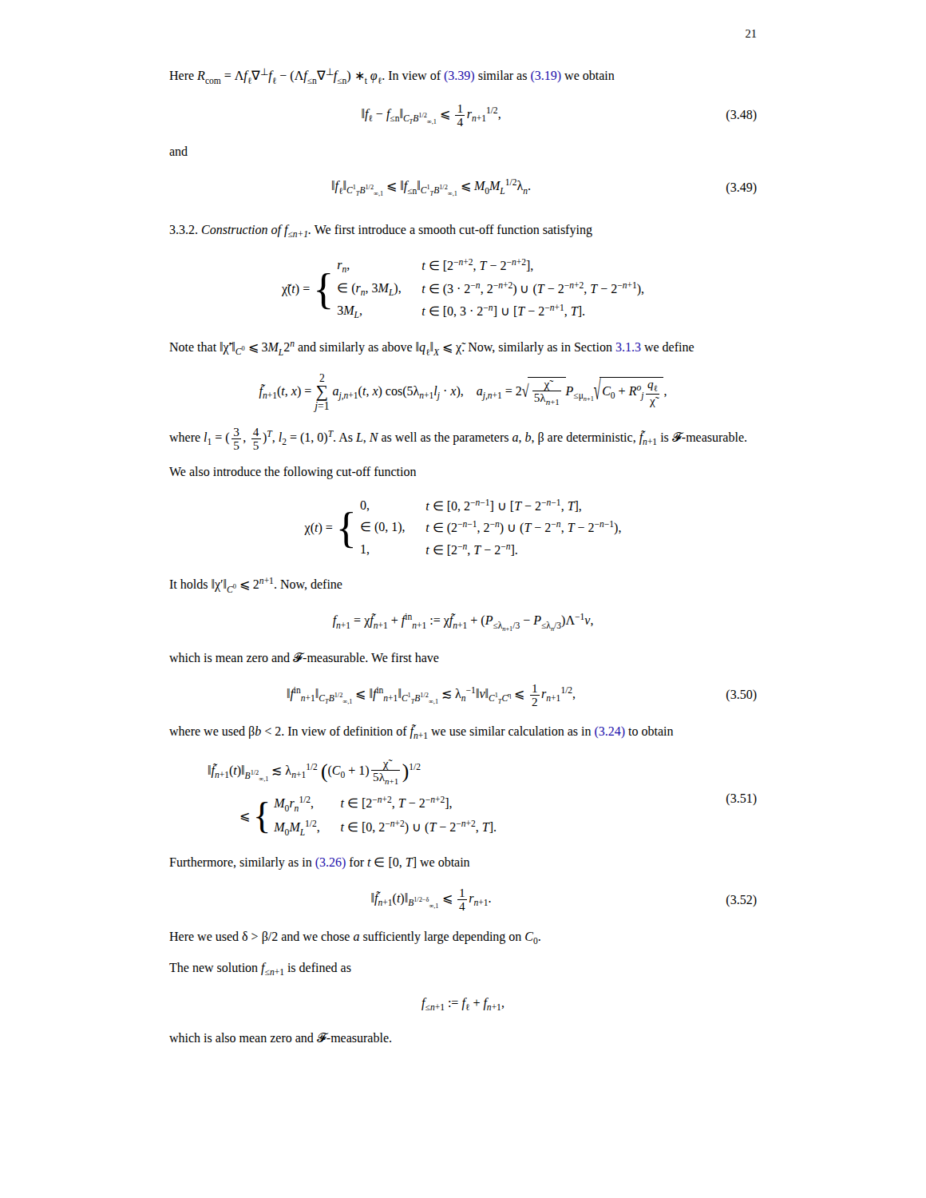21
Here Rcom = Λfℓ∇⊥fℓ − (Λf≤n∇⊥f≤n) ∗t φℓ. In view of (3.39) similar as (3.19) we obtain
‖fℓ − f≤n‖CTB1/2∞,1 ⩽ 14 rn+11/2,
(3.48)
and
‖fℓ‖C1TB1/2∞,1 ⩽ ‖f≤n‖C1TB1/2∞,1 ⩽ M0ML1/2λn.
(3.49)
3.3.2. Construction of f≤n+1. We first introduce a smooth cut-off function satisfying
χ̃(t) = { rn, t ∈ [2−n+2, T − 2−n+2], ∈ (rn, 3ML), t ∈ (3 · 2−n, 2−n+2) ∪ (T − 2−n+2, T − 2−n+1), 3ML, t ∈ [0, 3 · 2−n] ∪ [T − 2−n+1, T].
Note that ‖χ̃′‖C0 ⩽ 3ML2n and similarly as above ‖qℓ‖X ⩽ χ̃. Now, similarly as in Section 3.1.3 we define
f̃n+1(t, x) = 2∑j=1 aj,n+1(t, x) cos(5λn+1lj · x), aj,n+1 = 2√χ̃5λn+1 P≤μn+1√C0 + Rojqℓ χ̃,
where l1 = (35, 45)T, l2 = (1, 0)T. As L, N as well as the parameters a, b, β are deterministic, f̃n+1 is 𝓕-measurable.
We also introduce the following cut-off function
χ(t) = { 0, t ∈ [0, 2−n−1] ∪ [T − 2−n−1, T], ∈ (0, 1), t ∈ (2−n−1, 2−n) ∪ (T − 2−n, T − 2−n−1), 1, t ∈ [2−n, T − 2−n].
It holds ‖χ′‖C0 ⩽ 2n+1. Now, define
fn+1 = χf̃n+1 + finn+1 := χf̃n+1 + (P≤λn+1/3 − P≤λn/3)Λ−1v,
which is mean zero and 𝓕-measurable. We first have
‖finn+1‖CTB1/2∞,1 ⩽ ‖finn+1‖C1TB1/2∞,1 ≲ λn−1‖v‖C1TCη ⩽ 12 rn+11/2,
(3.50)
where we used βb < 2. In view of definition of f̃n+1 we use similar calculation as in (3.24) to obtain
‖f̃n+1(t)‖B1/2∞,1 ≲ λn+11/2 ((C0 + 1)χ̃5λn+1)1/2
⩽ { M0rn1/2, t ∈ [2−n+2, T − 2−n+2], M0ML1/2, t ∈ [0, 2−n+2) ∪ (T − 2−n+2, T].
(3.51)
Furthermore, similarly as in (3.26) for t ∈ [0, T] we obtain
‖f̃n+1(t)‖B1/2−δ∞,1 ⩽ 14 rn+1.
(3.52)
Here we used δ > β/2 and we chose a sufficiently large depending on C0.
The new solution f≤n+1 is defined as
f≤n+1 := fℓ + fn+1,
which is also mean zero and 𝓕-measurable.